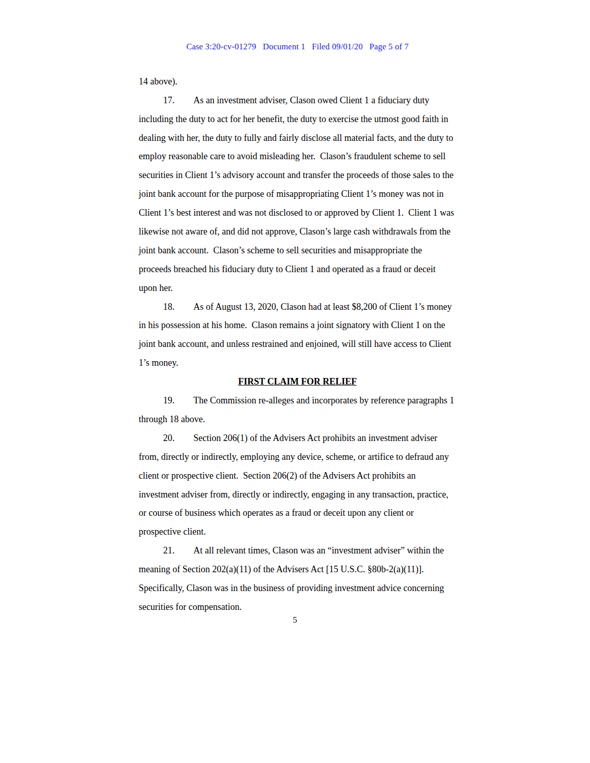Case 3:20-cv-01279 Document 1 Filed 09/01/20 Page 5 of 7
14 above).
17. As an investment adviser, Clason owed Client 1 a fiduciary duty including the duty to act for her benefit, the duty to exercise the utmost good faith in dealing with her, the duty to fully and fairly disclose all material facts, and the duty to employ reasonable care to avoid misleading her. Clason’s fraudulent scheme to sell securities in Client 1’s advisory account and transfer the proceeds of those sales to the joint bank account for the purpose of misappropriating Client 1’s money was not in Client 1’s best interest and was not disclosed to or approved by Client 1. Client 1 was likewise not aware of, and did not approve, Clason’s large cash withdrawals from the joint bank account. Clason’s scheme to sell securities and misappropriate the proceeds breached his fiduciary duty to Client 1 and operated as a fraud or deceit upon her.
18. As of August 13, 2020, Clason had at least $8,200 of Client 1’s money in his possession at his home. Clason remains a joint signatory with Client 1 on the joint bank account, and unless restrained and enjoined, will still have access to Client 1’s money.
FIRST CLAIM FOR RELIEF
19. The Commission re-alleges and incorporates by reference paragraphs 1 through 18 above.
20. Section 206(1) of the Advisers Act prohibits an investment adviser from, directly or indirectly, employing any device, scheme, or artifice to defraud any client or prospective client. Section 206(2) of the Advisers Act prohibits an investment adviser from, directly or indirectly, engaging in any transaction, practice, or course of business which operates as a fraud or deceit upon any client or prospective client.
21. At all relevant times, Clason was an “investment adviser” within the meaning of Section 202(a)(11) of the Advisers Act [15 U.S.C. §80b-2(a)(11)]. Specifically, Clason was in the business of providing investment advice concerning securities for compensation.
5